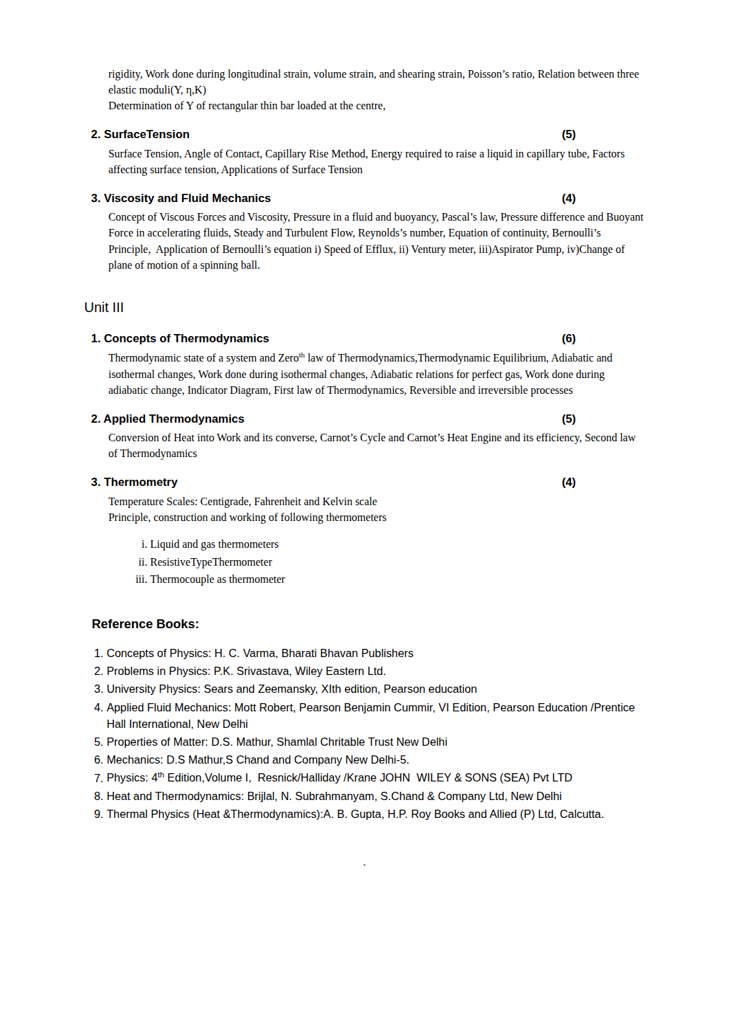rigidity, Work done during longitudinal strain, volume strain, and shearing strain, Poisson’s ratio, Relation between three elastic moduli(Y, η,K)
Determination of Y of rectangular thin bar loaded at the centre,
2. SurfaceTension(5)
Surface Tension, Angle of Contact, Capillary Rise Method, Energy required to raise a liquid in capillary tube, Factors affecting surface tension, Applications of Surface Tension
3. Viscosity and Fluid Mechanics(4)
Concept of Viscous Forces and Viscosity, Pressure in a fluid and buoyancy, Pascal’s law, Pressure difference and Buoyant Force in accelerating fluids, Steady and Turbulent Flow, Reynolds’s number, Equation of continuity, Bernoulli’s Principle, Application of Bernoulli’s equation i) Speed of Efflux, ii) Ventury meter, iii)Aspirator Pump, iv)Change of plane of motion of a spinning ball.
Unit III
1. Concepts of Thermodynamics(6)
Thermodynamic state of a system and Zeroth law of Thermodynamics,Thermodynamic Equilibrium, Adiabatic and isothermal changes, Work done during isothermal changes, Adiabatic relations for perfect gas, Work done during adiabatic change, Indicator Diagram, First law of Thermodynamics, Reversible and irreversible processes
2. Applied Thermodynamics(5)
Conversion of Heat into Work and its converse, Carnot’s Cycle and Carnot’s Heat Engine and its efficiency, Second law of Thermodynamics
3. Thermometry(4)
Temperature Scales: Centigrade, Fahrenheit and Kelvin scale
Principle, construction and working of following thermometers
Liquid and gas thermometers
ResistiveTypeThermometer
Thermocouple as thermometer
Reference Books:
Concepts of Physics: H. C. Varma, Bharati Bhavan Publishers
Problems in Physics: P.K. Srivastava, Wiley Eastern Ltd.
University Physics: Sears and Zeemansky, XIth edition, Pearson education
Applied Fluid Mechanics: Mott Robert, Pearson Benjamin Cummir, VI Edition, Pearson Education /Prentice Hall International, New Delhi
Properties of Matter: D.S. Mathur, Shamlal Chritable Trust New Delhi
Mechanics: D.S Mathur,S Chand and Company New Delhi-5.
Physics: 4th Edition,Volume I, Resnick/Halliday /Krane JOHN WILEY & SONS (SEA) Pvt LTD
Heat and Thermodynamics: Brijlal, N. Subrahmanyam, S.Chand & Company Ltd, New Delhi
Thermal Physics (Heat &Thermodynamics):A. B. Gupta, H.P. Roy Books and Allied (P) Ltd, Calcutta.
`